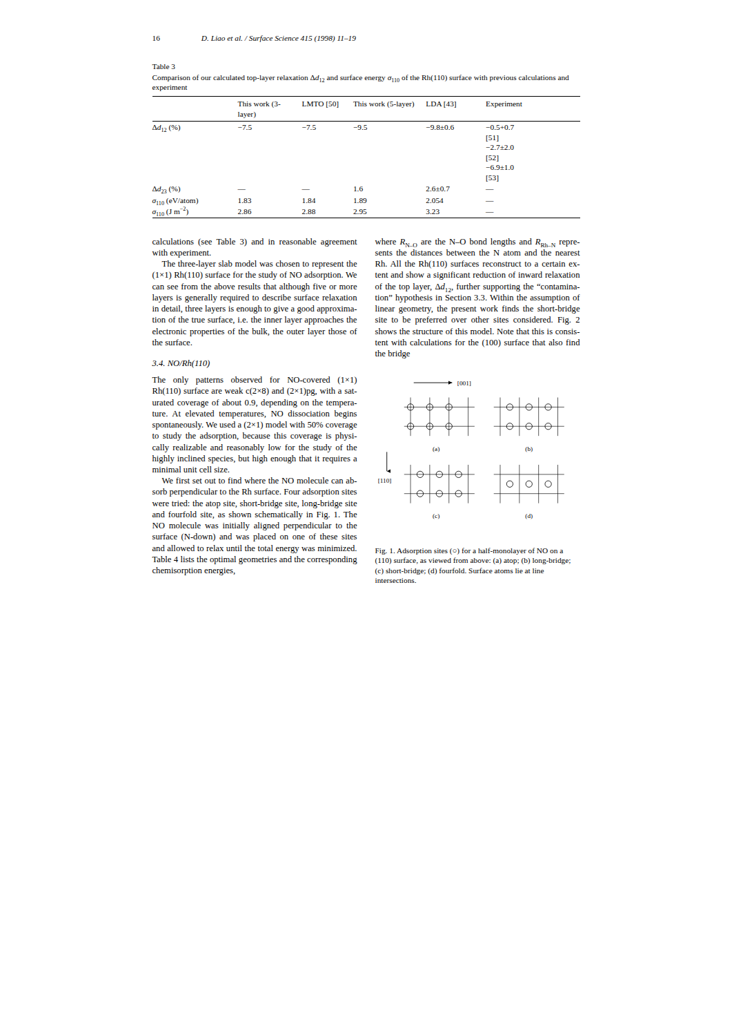16 D. Liao et al. / Surface Science 415 (1998) 11–19
Table 3
Comparison of our calculated top-layer relaxation Δd12 and surface energy σ110 of the Rh(110) surface with previous calculations and experiment
| | This work (3-layer) | LMTO [50] | This work (5-layer) | LDA [43] | Experiment |
| --- | --- | --- | --- | --- | --- |
| Δ d 12 (%) | −7.5 | −7.5 | −9.5 | −9.8±0.6 | −0.5+0.7 [51] −2.7±2.0 [52] −6.9±1.0 [53] |
| Δ d 23 (%) | — | — | 1.6 | 2.6±0.7 | — |
| σ 110 (eV/atom) | 1.83 | 1.84 | 1.89 | 2.054 | — |
| σ 110 (J m −2 ) | 2.86 | 2.88 | 2.95 | 3.23 | — |
calculations (see Table 3) and in reasonable agreement with experiment.
The three-layer slab model was chosen to represent the (1×1) Rh(110) surface for the study of NO adsorption. We can see from the above results that although five or more layers is generally required to describe surface relaxation in detail, three layers is enough to give a good approximation of the true surface, i.e. the inner layer approaches the electronic properties of the bulk, the outer layer those of the surface.
3.4. NO/Rh(110)
The only patterns observed for NO-covered (1×1) Rh(110) surface are weak c(2×8) and (2×1)pg, with a saturated coverage of about 0.9, depending on the temperature. At elevated temperatures, NO dissociation begins spontaneously. We used a (2×1) model with 50% coverage to study the adsorption, because this coverage is physically realizable and reasonably low for the study of the highly inclined species, but high enough that it requires a minimal unit cell size.
We first set out to find where the NO molecule can absorb perpendicular to the Rh surface. Four adsorption sites were tried: the atop site, short-bridge site, long-bridge site and fourfold site, as shown schematically in Fig. 1. The NO molecule was initially aligned perpendicular to the surface (N-down) and was placed on one of these sites and allowed to relax until the total energy was minimized. Table 4 lists the optimal geometries and the corresponding chemisorption energies,
where RN–O are the N–O bond lengths and RRh–N represents the distances between the N atom and the nearest Rh. All the Rh(110) surfaces reconstruct to a certain extent and show a significant reduction of inward relaxation of the top layer, Δd12, further supporting the “contamination” hypothesis in Section 3.3. Within the assumption of linear geometry, the present work finds the short-bridge site to be preferred over other sites considered. Fig. 2 shows the structure of this model. Note that this is consistent with calculations for the (100) surface that also find the bridge
[001] [110] (a) (b) (c) (d)
Fig. 1. Adsorption sites (○) for a half-monolayer of NO on a (110) surface, as viewed from above: (a) atop; (b) long-bridge; (c) short-bridge; (d) fourfold. Surface atoms lie at line intersections.